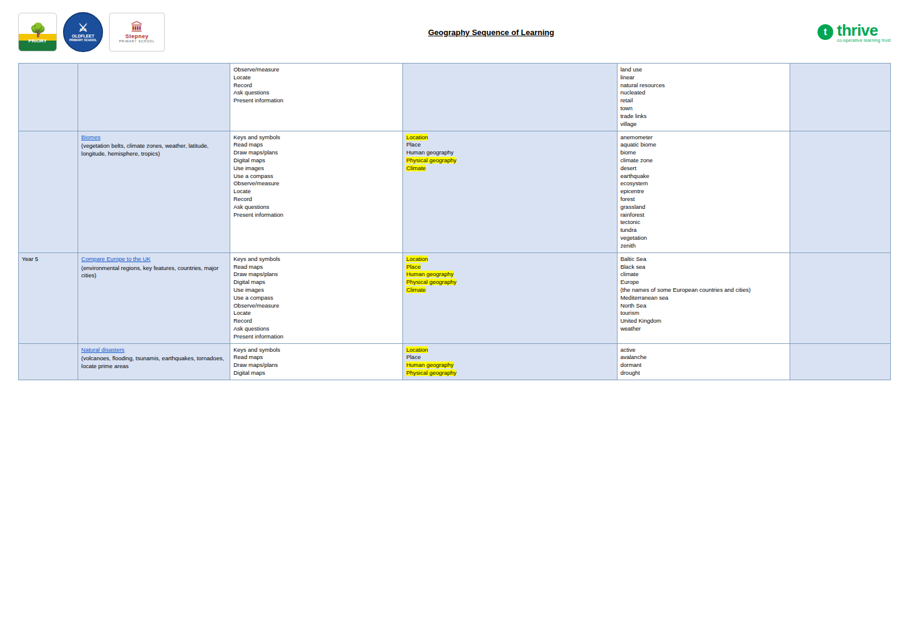🌳
PRIORY
⚔
OLDFLEET
PRIMARY SCHOOL
🏛
Stepney
PRIMARY SCHOOL
Geography Sequence of Learning
t
thrive
co-operative learning trust
| | | Observe/measure Locate Record Ask questions Present information | | land use linear natural resources nucleated retail town trade links village | |
| | Biomes (vegetation belts, climate zones, weather, latitude, longitude, hemisphere, tropics) | Keys and symbols Read maps Draw maps/plans Digital maps Use images Use a compass Observe/measure Locate Record Ask questions Present information | Location Place Human geography Physical geography Climate | anemometer aquatic biome biome climate zone desert earthquake ecosystem epicentre forest grassland rainforest tectonic tundra vegetation zenith | |
| Year 5 | Compare Europe to the UK (environmental regions, key features, countries, major cities) | Keys and symbols Read maps Draw maps/plans Digital maps Use images Use a compass Observe/measure Locate Record Ask questions Present information | Location Place Human geography Physical geography Climate | Baltic Sea Black sea climate Europe (the names of some European countries and cities) Mediterranean sea North Sea tourism United Kingdom weather | |
| | Natural disasters (volcanoes, flooding, tsunamis, earthquakes, tornadoes, locate prime areas | Keys and symbols Read maps Draw maps/plans Digital maps | Location Place Human geography Physical geography | active avalanche dormant drought | |